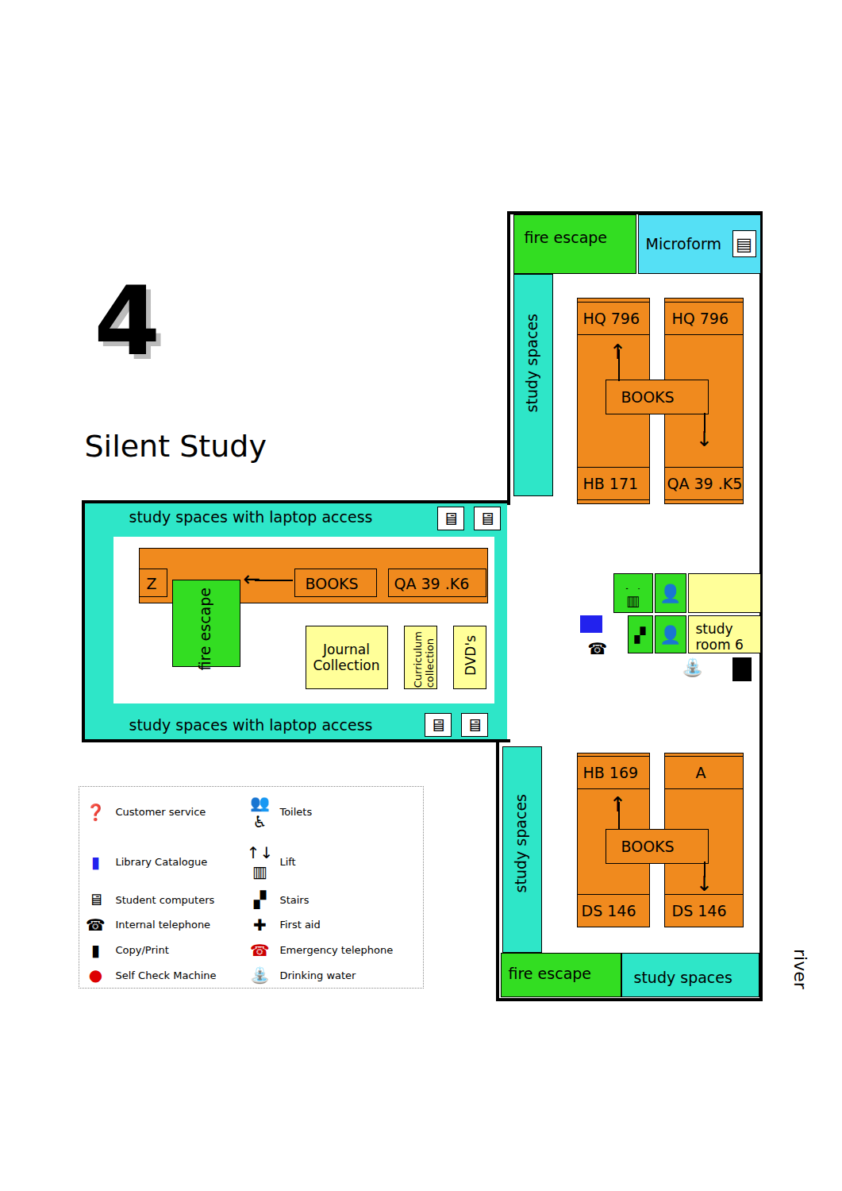4
Silent Study
fire escape
Microform
▤
study spaces
HQ 796
HQ 796
BOOKS
HB 171
QA 39 .K5
↑
↓
↑↓
▥
👤
▞
👤
study
room 6
☎
⛲
study spaces
HB 169
A
BOOKS
DS 146
DS 146
↑
↓
fire escape
study spaces
river
study spaces with laptop access
🖥
🖥
Z
BOOKS
QA 39 .K6
←
fire escape
Journal
Collection
Curriculum
collection
DVD's
study spaces with laptop access
🖥
🖥
| ❓ | Customer service | 👥♿ | Toilets |
| ▮ | Library Catalogue | ↑↓ ▥ | Lift |
| 🖥 | Student computers | ▞ | Stairs |
| ☎ | Internal telephone | ✚ | First aid |
| ▮ | Copy/Print | ☎ | Emergency telephone |
| ● | Self Check Machine | ⛲ | Drinking water |